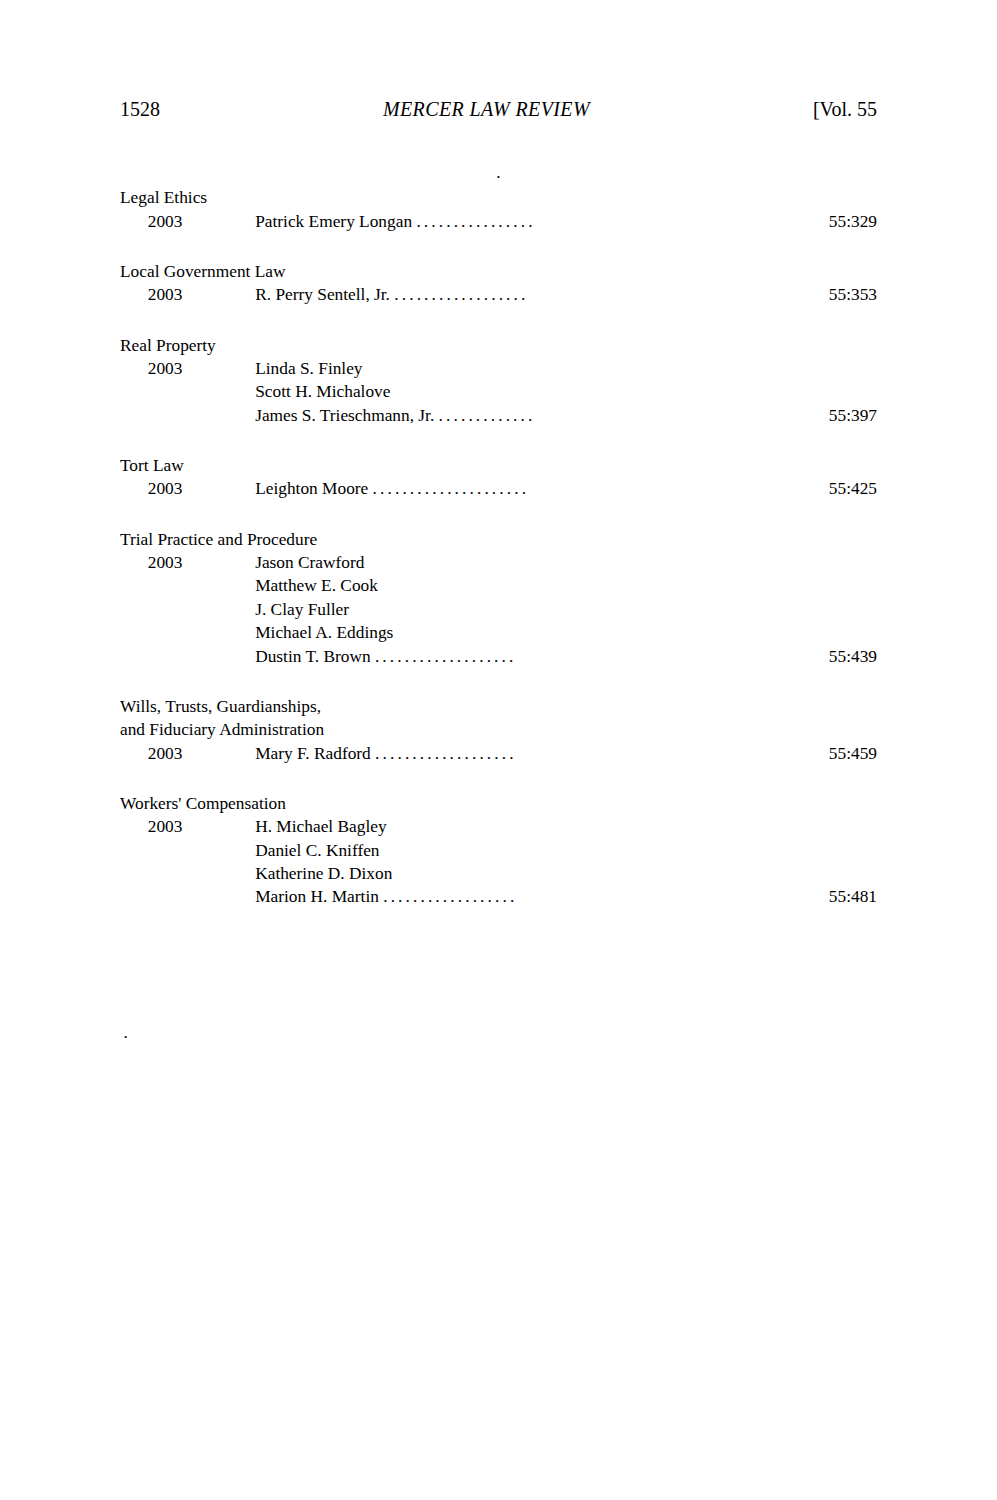1528 MERCER LAW REVIEW [Vol. 55
.
Legal Ethics
2003
Patrick Emery Longan ................ 55:329
Local Government Law
2003
R. Perry Sentell, Jr. .................. 55:353
Real Property
2003
Linda S. Finley Scott H. Michalove
James S. Trieschmann, Jr. ............. 55:397
Tort Law
2003
Leighton Moore ..................... 55:425
Trial Practice and Procedure
2003
Jason Crawford Matthew E. Cook J. Clay Fuller Michael A. Eddings
Dustin T. Brown ................... 55:439
Wills, Trusts, Guardianships,
and Fiduciary Administration
2003
Mary F. Radford ................... 55:459
Workers' Compensation
2003
H. Michael Bagley Daniel C. Kniffen Katherine D. Dixon
Marion H. Martin .................. 55:481
.